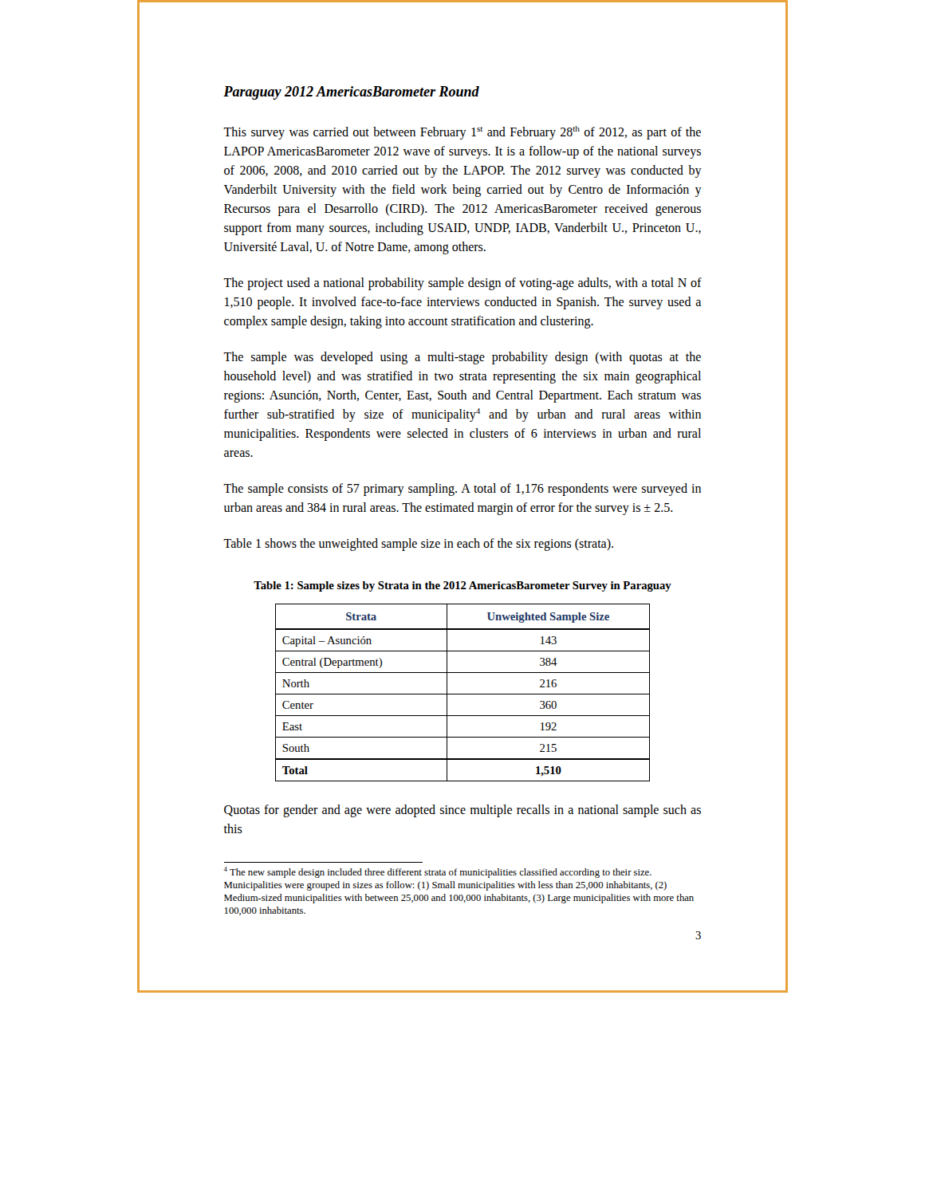Paraguay 2012 AmericasBarometer Round
This survey was carried out between February 1st and February 28th of 2012, as part of the LAPOP AmericasBarometer 2012 wave of surveys. It is a follow-up of the national surveys of 2006, 2008, and 2010 carried out by the LAPOP. The 2012 survey was conducted by Vanderbilt University with the field work being carried out by Centro de Información y Recursos para el Desarrollo (CIRD). The 2012 AmericasBarometer received generous support from many sources, including USAID, UNDP, IADB, Vanderbilt U., Princeton U., Université Laval, U. of Notre Dame, among others.
The project used a national probability sample design of voting-age adults, with a total N of 1,510 people. It involved face-to-face interviews conducted in Spanish. The survey used a complex sample design, taking into account stratification and clustering.
The sample was developed using a multi-stage probability design (with quotas at the household level) and was stratified in two strata representing the six main geographical regions: Asunción, North, Center, East, South and Central Department. Each stratum was further sub-stratified by size of municipality4 and by urban and rural areas within municipalities. Respondents were selected in clusters of 6 interviews in urban and rural areas.
The sample consists of 57 primary sampling. A total of 1,176 respondents were surveyed in urban areas and 384 in rural areas. The estimated margin of error for the survey is ± 2.5.
Table 1 shows the unweighted sample size in each of the six regions (strata).
Table 1: Sample sizes by Strata in the 2012 AmericasBarometer Survey in Paraguay
| Strata | Unweighted Sample Size |
| --- | --- |
| Capital – Asunción | 143 |
| Central (Department) | 384 |
| North | 216 |
| Center | 360 |
| East | 192 |
| South | 215 |
| Total | 1,510 |
Quotas for gender and age were adopted since multiple recalls in a national sample such as this
4 The new sample design included three different strata of municipalities classified according to their size. Municipalities were grouped in sizes as follow: (1) Small municipalities with less than 25,000 inhabitants, (2) Medium-sized municipalities with between 25,000 and 100,000 inhabitants, (3) Large municipalities with more than 100,000 inhabitants.
3